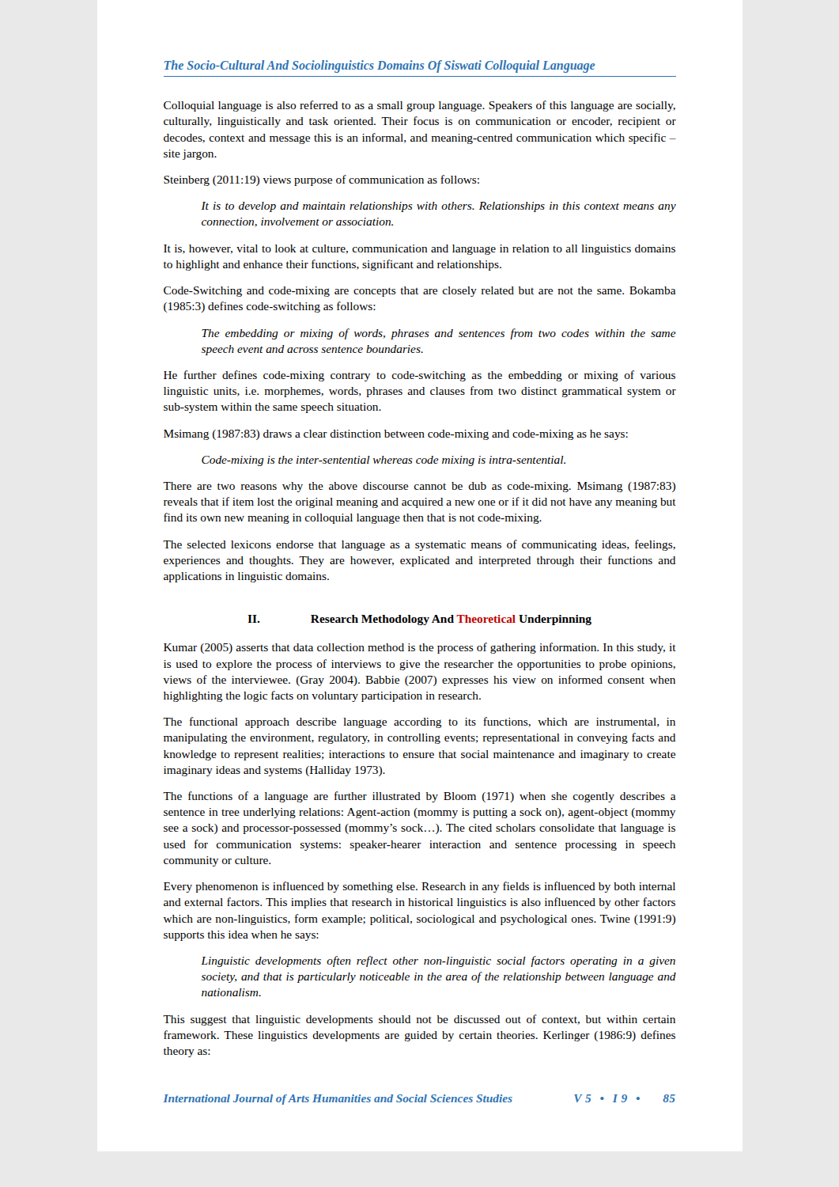The Socio-Cultural And Sociolinguistics Domains Of Siswati Colloquial Language
Colloquial language is also referred to as a small group language. Speakers of this language are socially, culturally, linguistically and task oriented. Their focus is on communication or encoder, recipient or decodes, context and message this is an informal, and meaning-centred communication which specific – site jargon.
Steinberg (2011:19) views purpose of communication as follows:
It is to develop and maintain relationships with others. Relationships in this context means any connection, involvement or association.
It is, however, vital to look at culture, communication and language in relation to all linguistics domains to highlight and enhance their functions, significant and relationships.
Code-Switching and code-mixing are concepts that are closely related but are not the same. Bokamba (1985:3) defines code-switching as follows:
The embedding or mixing of words, phrases and sentences from two codes within the same speech event and across sentence boundaries.
He further defines code-mixing contrary to code-switching as the embedding or mixing of various linguistic units, i.e. morphemes, words, phrases and clauses from two distinct grammatical system or sub-system within the same speech situation.
Msimang (1987:83) draws a clear distinction between code-mixing and code-mixing as he says:
Code-mixing is the inter-sentential whereas code mixing is intra-sentential.
There are two reasons why the above discourse cannot be dub as code-mixing. Msimang (1987:83) reveals that if item lost the original meaning and acquired a new one or if it did not have any meaning but find its own new meaning in colloquial language then that is not code-mixing.
The selected lexicons endorse that language as a systematic means of communicating ideas, feelings, experiences and thoughts. They are however, explicated and interpreted through their functions and applications in linguistic domains.
II. Research Methodology And Theoretical Underpinning
Kumar (2005) asserts that data collection method is the process of gathering information. In this study, it is used to explore the process of interviews to give the researcher the opportunities to probe opinions, views of the interviewee. (Gray 2004). Babbie (2007) expresses his view on informed consent when highlighting the logic facts on voluntary participation in research.
The functional approach describe language according to its functions, which are instrumental, in manipulating the environment, regulatory, in controlling events; representational in conveying facts and knowledge to represent realities; interactions to ensure that social maintenance and imaginary to create imaginary ideas and systems (Halliday 1973).
The functions of a language are further illustrated by Bloom (1971) when she cogently describes a sentence in tree underlying relations: Agent-action (mommy is putting a sock on), agent-object (mommy see a sock) and processor-possessed (mommy’s sock…). The cited scholars consolidate that language is used for communication systems: speaker-hearer interaction and sentence processing in speech community or culture.
Every phenomenon is influenced by something else. Research in any fields is influenced by both internal and external factors. This implies that research in historical linguistics is also influenced by other factors which are non-linguistics, form example; political, sociological and psychological ones. Twine (1991:9) supports this idea when he says:
Linguistic developments often reflect other non-linguistic social factors operating in a given society, and that is particularly noticeable in the area of the relationship between language and nationalism.
This suggest that linguistic developments should not be discussed out of context, but within certain framework. These linguistics developments are guided by certain theories. Kerlinger (1986:9) defines theory as:
International Journal of Arts Humanities and Social Sciences Studies V 5 • I 9 • 85